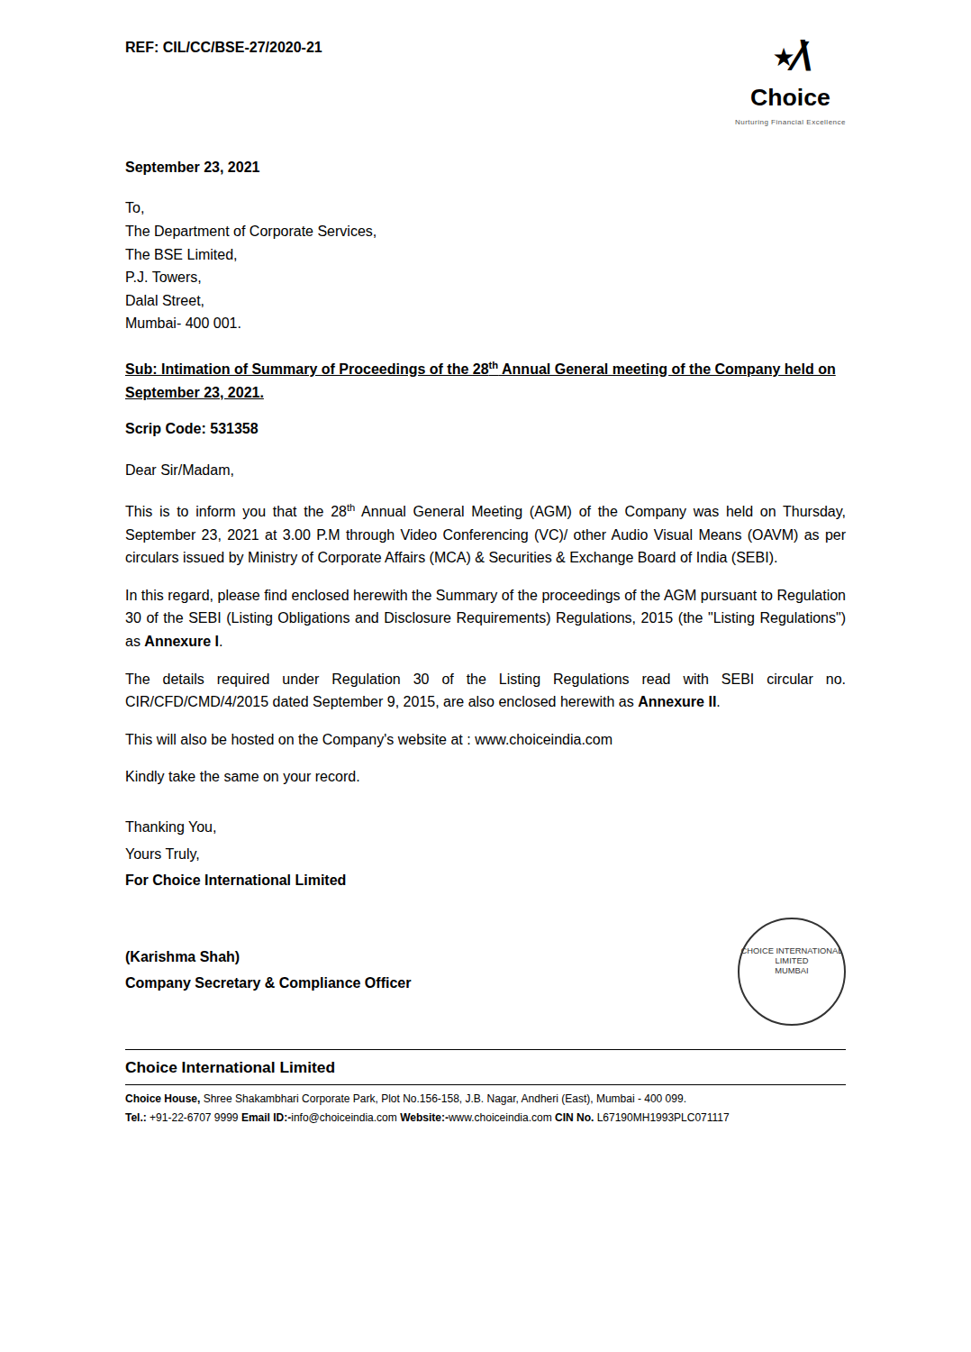REF: CIL/CC/BSE-27/2020-21
⋆⁄\
Choice
Nurturing Financial Excellence
September 23, 2021
To,
The Department of Corporate Services,
The BSE Limited,
P.J. Towers,
Dalal Street,
Mumbai- 400 001.
Sub: Intimation of Summary of Proceedings of the 28th Annual General meeting of the Company held on September 23, 2021.
Scrip Code: 531358
Dear Sir/Madam,
This is to inform you that the 28th Annual General Meeting (AGM) of the Company was held on Thursday, September 23, 2021 at 3.00 P.M through Video Conferencing (VC)/ other Audio Visual Means (OAVM) as per circulars issued by Ministry of Corporate Affairs (MCA) & Securities & Exchange Board of India (SEBI).
In this regard, please find enclosed herewith the Summary of the proceedings of the AGM pursuant to Regulation 30 of the SEBI (Listing Obligations and Disclosure Requirements) Regulations, 2015 (the "Listing Regulations") as Annexure I.
The details required under Regulation 30 of the Listing Regulations read with SEBI circular no. CIR/CFD/CMD/4/2015 dated September 9, 2015, are also enclosed herewith as Annexure II.
This will also be hosted on the Company's website at : www.choiceindia.com
Kindly take the same on your record.
Thanking You,
Yours Truly,
For Choice International Limited
(Karishma Shah)
Company Secretary & Compliance Officer
CHOICE INTERNATIONAL LIMITED
MUMBAI
Choice International Limited
Choice House, Shree Shakambhari Corporate Park, Plot No.156-158, J.B. Nagar, Andheri (East), Mumbai - 400 099.
Tel.: +91-22-6707 9999 Email ID:-info@choiceindia.com Website:-www.choiceindia.com CIN No. L67190MH1993PLC071117